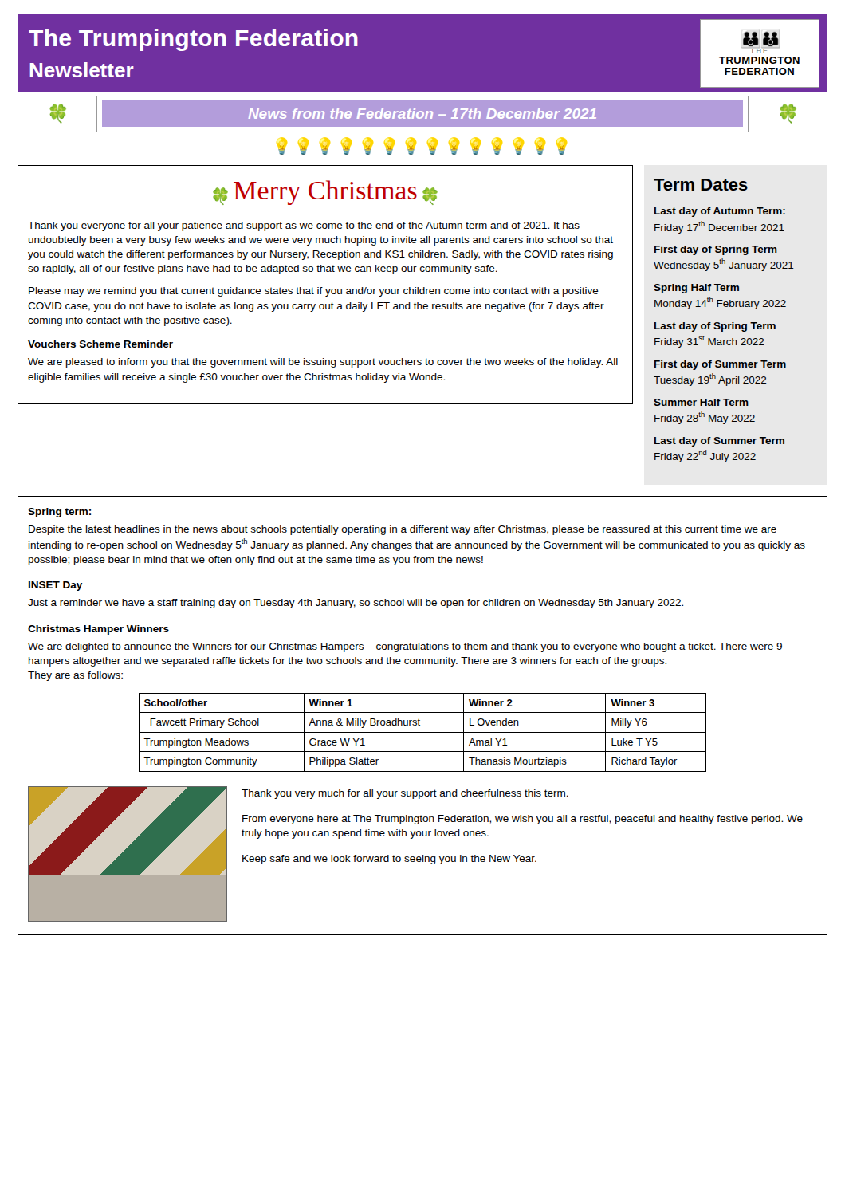The Trumpington Federation
Newsletter
👪👪
THE
TRUMPINGTON
FEDERATION
🍀
News from the Federation – 17th December 2021
🍀
💡💡💡💡💡💡💡💡💡💡💡💡💡💡
🍀 Merry Christmas 🍀
Thank you everyone for all your patience and support as we come to the end of the Autumn term and of 2021. It has undoubtedly been a very busy few weeks and we were very much hoping to invite all parents and carers into school so that you could watch the different performances by our Nursery, Reception and KS1 children. Sadly, with the COVID rates rising so rapidly, all of our festive plans have had to be adapted so that we can keep our community safe.
Please may we remind you that current guidance states that if you and/or your children come into contact with a positive COVID case, you do not have to isolate as long as you carry out a daily LFT and the results are negative (for 7 days after coming into contact with the positive case).
Vouchers Scheme Reminder
We are pleased to inform you that the government will be issuing support vouchers to cover the two weeks of the holiday. All eligible families will receive a single £30 voucher over the Christmas holiday via Wonde.
Term Dates
Last day of Autumn Term: Friday 17th December 2021
First day of Spring Term Wednesday 5th January 2021
Spring Half Term Monday 14th February 2022
Last day of Spring Term Friday 31st March 2022
First day of Summer Term Tuesday 19th April 2022
Summer Half Term Friday 28th May 2022
Last day of Summer Term Friday 22nd July 2022
Spring term:
Despite the latest headlines in the news about schools potentially operating in a different way after Christmas, please be reassured at this current time we are intending to re-open school on Wednesday 5th January as planned. Any changes that are announced by the Government will be communicated to you as quickly as possible; please bear in mind that we often only find out at the same time as you from the news!
INSET Day
Just a reminder we have a staff training day on Tuesday 4th January, so school will be open for children on Wednesday 5th January 2022.
Christmas Hamper Winners
We are delighted to announce the Winners for our Christmas Hampers – congratulations to them and thank you to everyone who bought a ticket. There were 9 hampers altogether and we separated raffle tickets for the two schools and the community. There are 3 winners for each of the groups.
They are as follows:
| School/other | Winner 1 | Winner 2 | Winner 3 |
| --- | --- | --- | --- |
| Fawcett Primary School | Anna & Milly Broadhurst | L Ovenden | Milly Y6 |
| Trumpington Meadows | Grace W Y1 | Amal Y1 | Luke T Y5 |
| Trumpington Community | Philippa Slatter | Thanasis Mourtziapis | Richard Taylor |
Thank you very much for all your support and cheerfulness this term.
From everyone here at The Trumpington Federation, we wish you all a restful, peaceful and healthy festive period. We truly hope you can spend time with your loved ones.
Keep safe and we look forward to seeing you in the New Year.